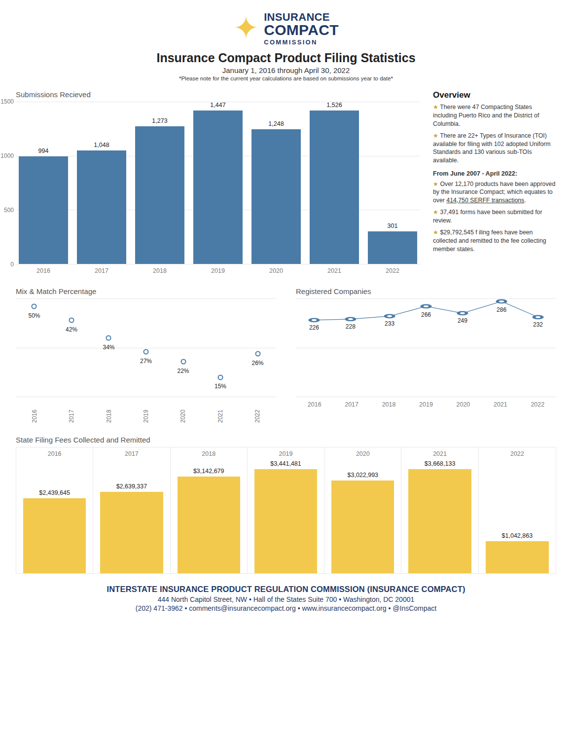✦ INSURANCE
COMPACT
COMMISSION
Insurance Compact Product Filing Statistics
January 1, 2016 through April 30, 2022
*Please note for the current year calculations are based on submissions year to date*
Submissions Recieved
1500 1000 500 0
994
1,048
1,273
1,447
1,248
1,526
301
2016201720182019 202020212022
Overview
★ There were 47 Compacting States including Puerto Rico and the District of Columbia.
★ There are 22+ Types of Insurance (TOI) available for filing with 102 adopted Uniform Standards and 130 various sub-TOIs available.
From June 2007 - April 2022:
★ Over 12,170 products have been approved by the Insurance Compact; which equates to over 414,750 SERFF transactions.
★ 37,491 forms have been submitted for review.
★ $29,792,545 f iling fees have been collected and remitted to the fee collecting member states.
Mix & Match Percentage
50%
42%
34%
27%
22%
15%
26%
2016201720182019 202020212022
Registered Companies
226
228
233
266
249
286
232
2016201720182019 202020212022
State Filing Fees Collected and Remitted
2016
2017
2018
2019
2020
2021
2022
$2,439,645
$2,639,337
$3,142,679
$3,441,481
$3,022,993
$3,668,133
$1,042,863
INTERSTATE INSURANCE PRODUCT REGULATION COMMISSION (INSURANCE COMPACT)
444 North Capitol Street, NW • Hall of the States Suite 700 • Washington, DC 20001
(202) 471-3962 • comments@insurancecompact.org • www.insurancecompact.org • @InsCompact